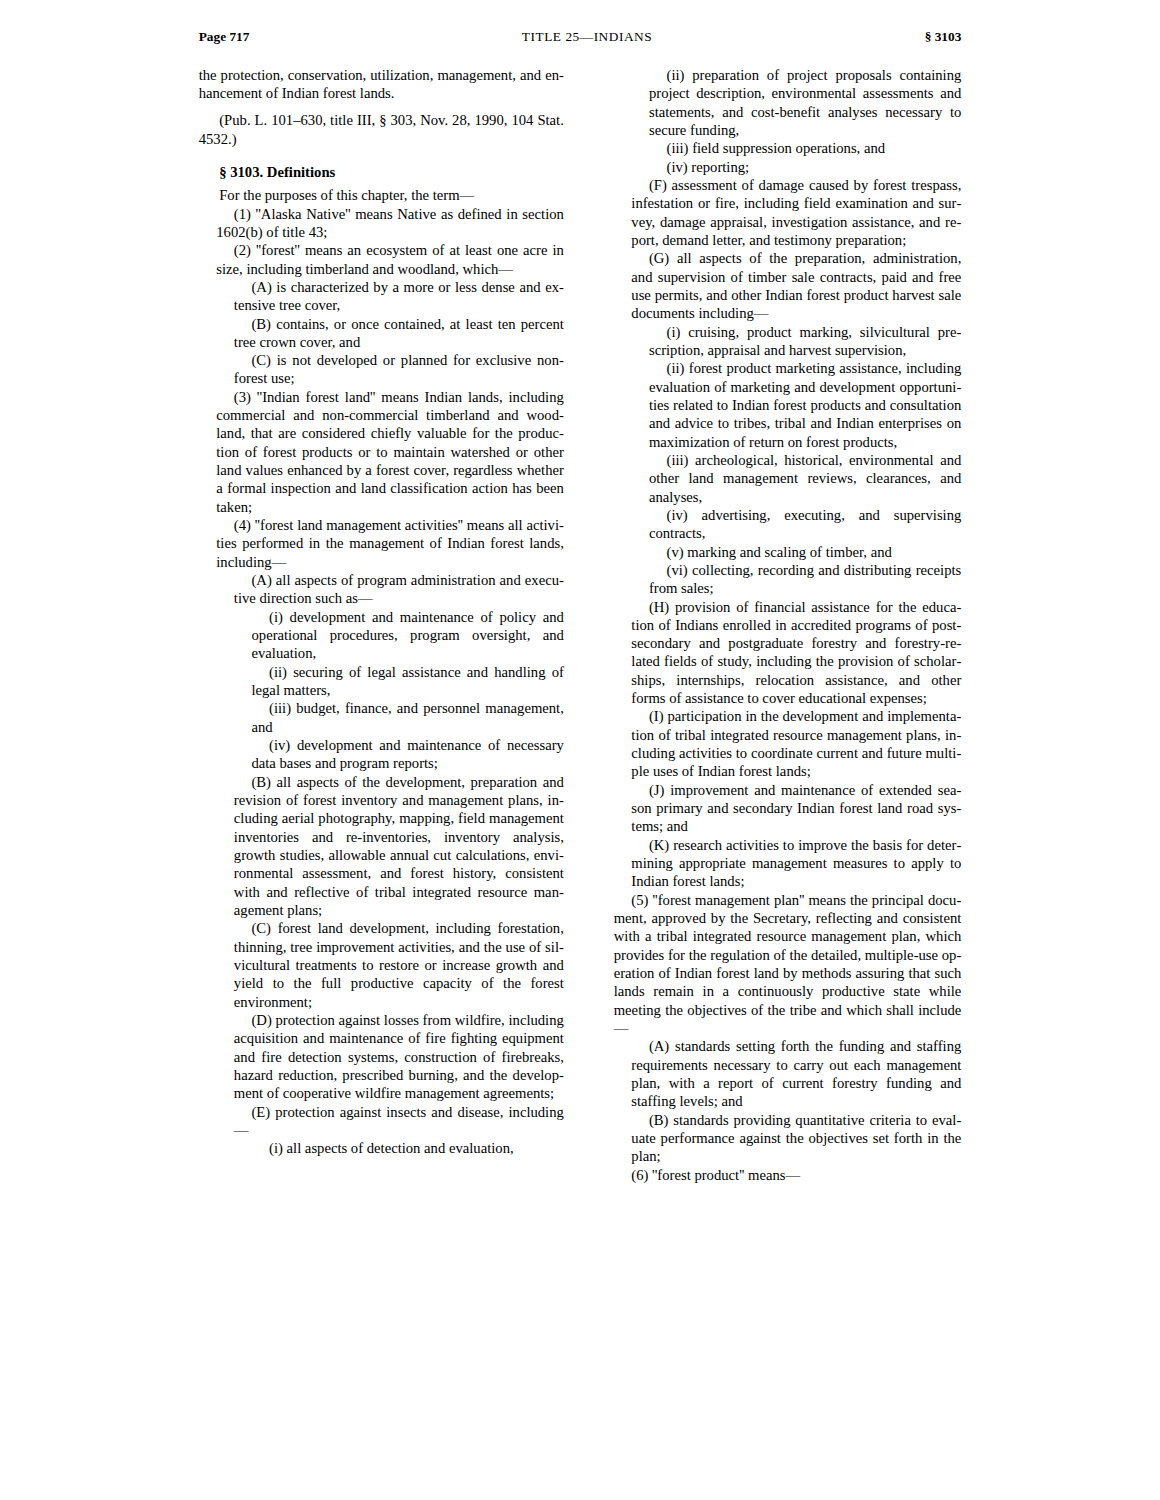Page 717 TITLE 25—INDIANS § 3103
the protection, conservation, utilization, management, and enhancement of Indian forest lands.
(Pub. L. 101–630, title III, § 303, Nov. 28, 1990, 104 Stat. 4532.)
§ 3103. Definitions
For the purposes of this chapter, the term—
(1) ''Alaska Native'' means Native as defined in section 1602(b) of title 43;
(2) ''forest'' means an ecosystem of at least one acre in size, including timberland and woodland, which—
(A) is characterized by a more or less dense and extensive tree cover,
(B) contains, or once contained, at least ten percent tree crown cover, and
(C) is not developed or planned for exclusive nonforest use;
(3) ''Indian forest land'' means Indian lands, including commercial and non-commercial timberland and woodland, that are considered chiefly valuable for the production of forest products or to maintain watershed or other land values enhanced by a forest cover, regardless whether a formal inspection and land classification action has been taken;
(4) ''forest land management activities'' means all activities performed in the management of Indian forest lands, including—
(A) all aspects of program administration and executive direction such as—
(i) development and maintenance of policy and operational procedures, program oversight, and evaluation,
(ii) securing of legal assistance and handling of legal matters,
(iii) budget, finance, and personnel management, and
(iv) development and maintenance of necessary data bases and program reports;
(B) all aspects of the development, preparation and revision of forest inventory and management plans, including aerial photography, mapping, field management inventories and re-inventories, inventory analysis, growth studies, allowable annual cut calculations, environmental assessment, and forest history, consistent with and reflective of tribal integrated resource management plans;
(C) forest land development, including forestation, thinning, tree improvement activities, and the use of silvicultural treatments to restore or increase growth and yield to the full productive capacity of the forest environment;
(D) protection against losses from wildfire, including acquisition and maintenance of fire fighting equipment and fire detection systems, construction of firebreaks, hazard reduction, prescribed burning, and the development of cooperative wildfire management agreements;
(E) protection against insects and disease, including—
(i) all aspects of detection and evaluation,
(ii) preparation of project proposals containing project description, environmental assessments and statements, and cost-benefit analyses necessary to secure funding,
(iii) field suppression operations, and
(iv) reporting;
(F) assessment of damage caused by forest trespass, infestation or fire, including field examination and survey, damage appraisal, investigation assistance, and report, demand letter, and testimony preparation;
(G) all aspects of the preparation, administration, and supervision of timber sale contracts, paid and free use permits, and other Indian forest product harvest sale documents including—
(i) cruising, product marking, silvicultural prescription, appraisal and harvest supervision,
(ii) forest product marketing assistance, including evaluation of marketing and development opportunities related to Indian forest products and consultation and advice to tribes, tribal and Indian enterprises on maximization of return on forest products,
(iii) archeological, historical, environmental and other land management reviews, clearances, and analyses,
(iv) advertising, executing, and supervising contracts,
(v) marking and scaling of timber, and
(vi) collecting, recording and distributing receipts from sales;
(H) provision of financial assistance for the education of Indians enrolled in accredited programs of postsecondary and postgraduate forestry and forestry-related fields of study, including the provision of scholarships, internships, relocation assistance, and other forms of assistance to cover educational expenses;
(I) participation in the development and implementation of tribal integrated resource management plans, including activities to coordinate current and future multiple uses of Indian forest lands;
(J) improvement and maintenance of extended season primary and secondary Indian forest land road systems; and
(K) research activities to improve the basis for determining appropriate management measures to apply to Indian forest lands;
(5) ''forest management plan'' means the principal document, approved by the Secretary, reflecting and consistent with a tribal integrated resource management plan, which provides for the regulation of the detailed, multiple-use operation of Indian forest land by methods assuring that such lands remain in a continuously productive state while meeting the objectives of the tribe and which shall include—
(A) standards setting forth the funding and staffing requirements necessary to carry out each management plan, with a report of current forestry funding and staffing levels; and
(B) standards providing quantitative criteria to evaluate performance against the objectives set forth in the plan;
(6) ''forest product'' means—